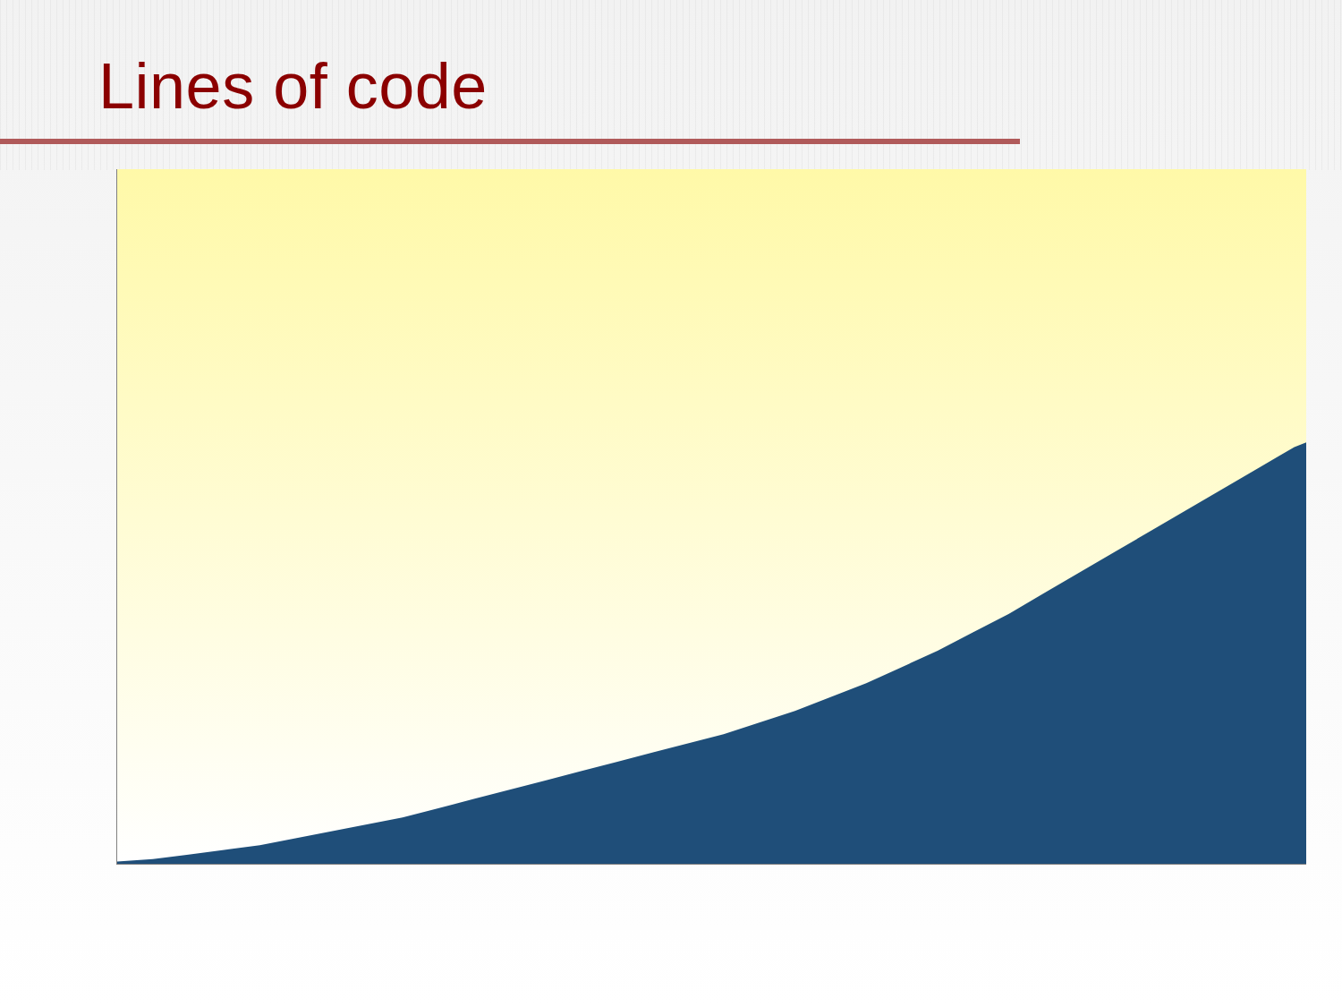Lines of code